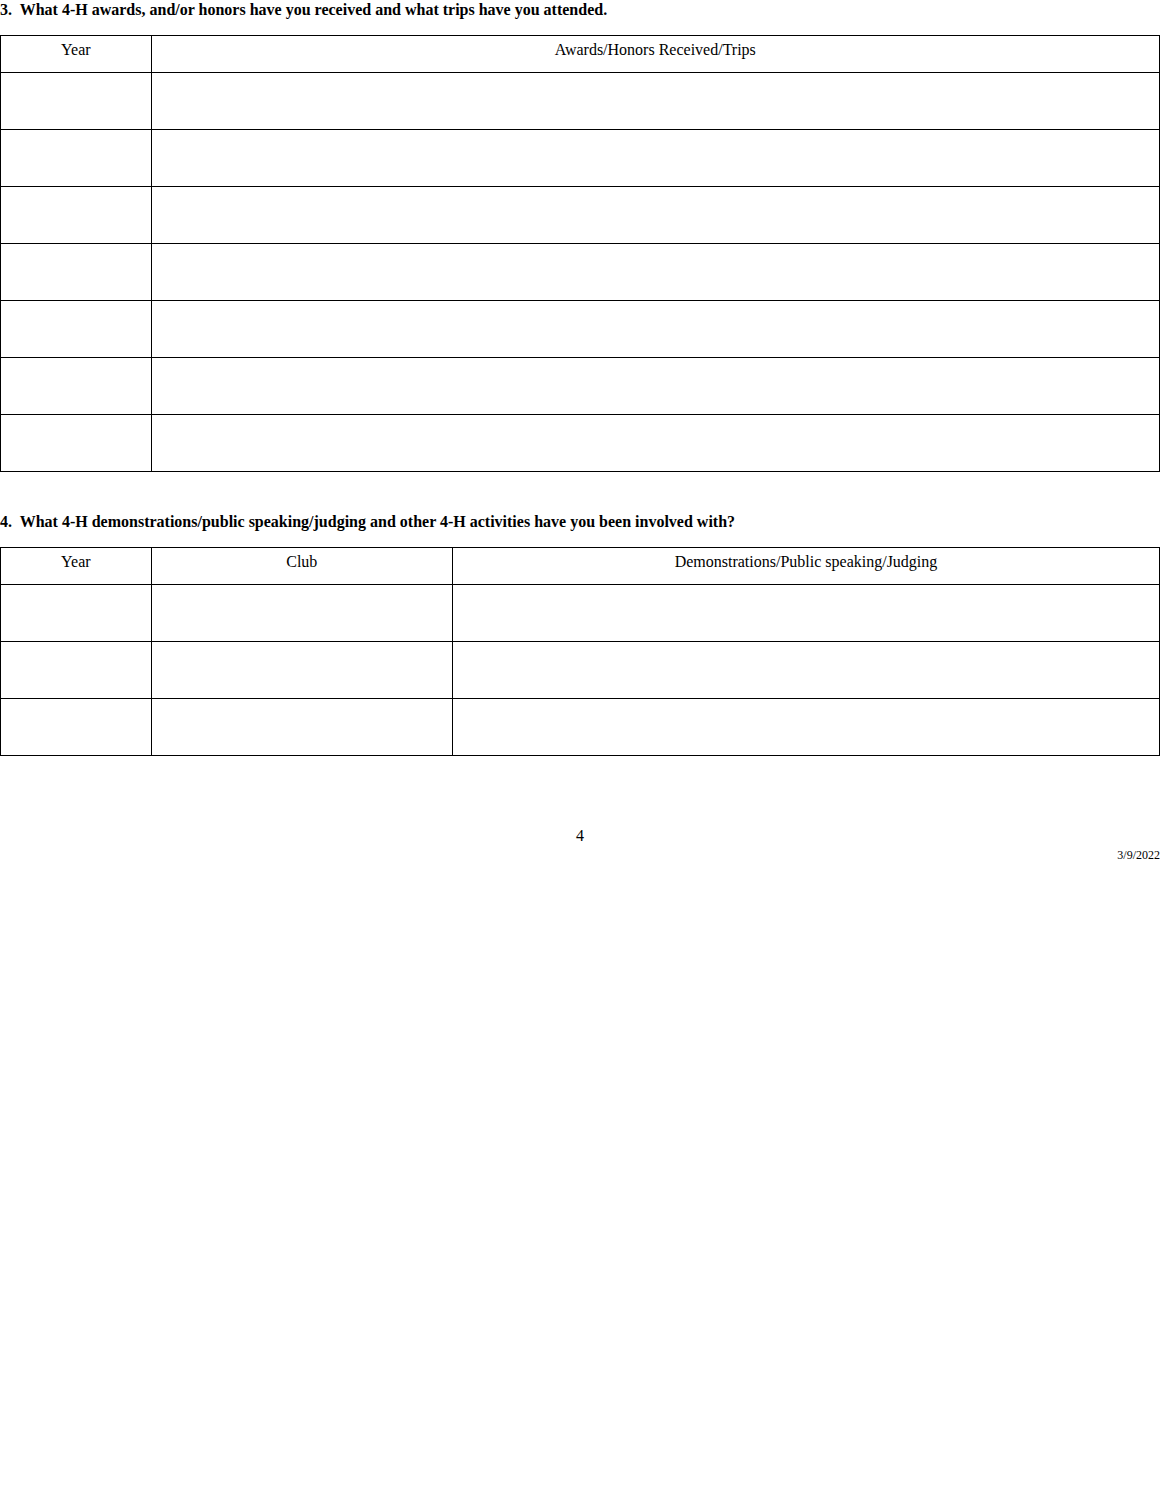3. What 4-H awards, and/or honors have you received and what trips have you attended.
| Year | Awards/Honors Received/Trips |
| --- | --- |
4. What 4-H demonstrations/public speaking/judging and other 4-H activities have you been involved with?
| Year | Club | Demonstrations/Public speaking/Judging |
| --- | --- | --- |
4
3/9/2022